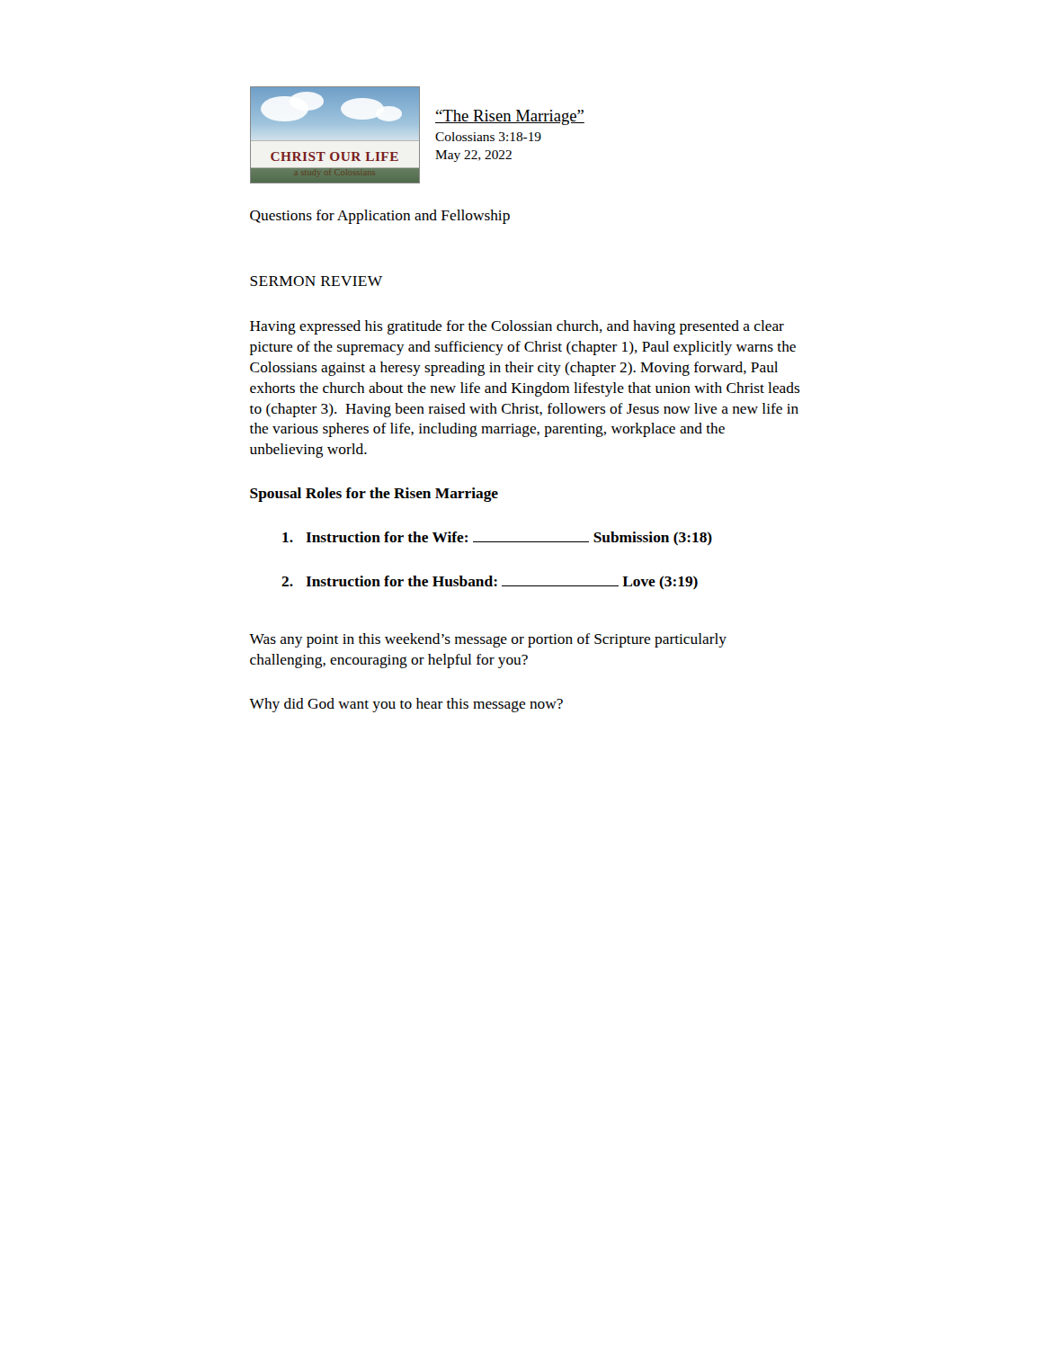CHRIST OUR LIFE a study of Colossians
“The Risen Marriage”
Colossians 3:18-19
May 22, 2022
Questions for Application and Fellowship
SERMON REVIEW
Having expressed his gratitude for the Colossian church, and having presented a clear picture of the supremacy and sufficiency of Christ (chapter 1), Paul explicitly warns the Colossians against a heresy spreading in their city (chapter 2). Moving forward, Paul exhorts the church about the new life and Kingdom lifestyle that union with Christ leads to (chapter 3). Having been raised with Christ, followers of Jesus now live a new life in the various spheres of life, including marriage, parenting, workplace and the unbelieving world.
Spousal Roles for the Risen Marriage
Instruction for the Wife: Submission (3:18)
Instruction for the Husband: Love (3:19)
Was any point in this weekend’s message or portion of Scripture particularly challenging, encouraging or helpful for you?
Why did God want you to hear this message now?